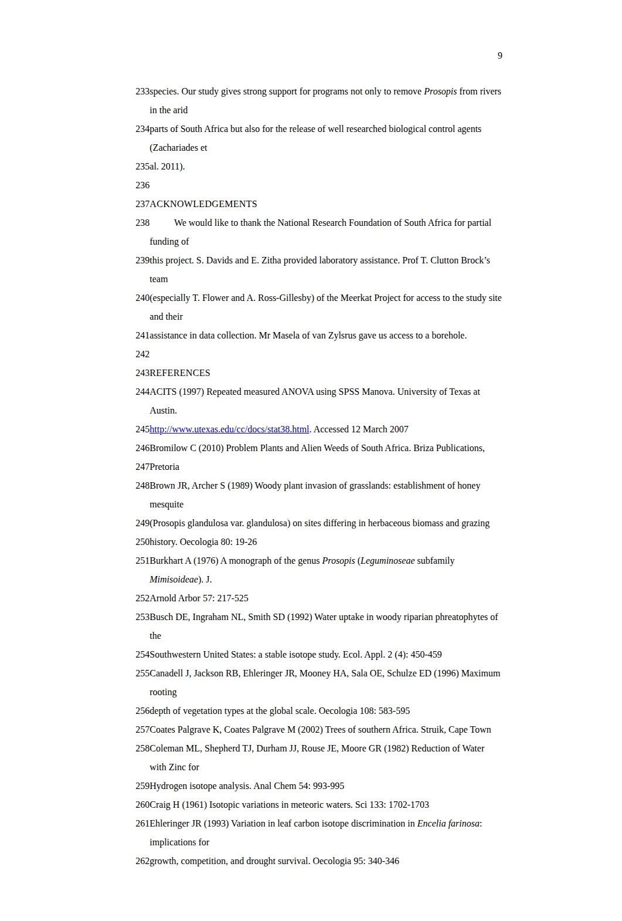9
| 233 | species. Our study gives strong support for programs not only to remove Prosopis from rivers in the arid |
| 234 | parts of South Africa but also for the release of well researched biological control agents (Zachariades et |
| 235 | al. 2011). |
| 236 | |
| 237 | ACKNOWLEDGEMENTS |
| 238 | We would like to thank the National Research Foundation of South Africa for partial funding of |
| 239 | this project. S. Davids and E. Zitha provided laboratory assistance. Prof T. Clutton Brock’s team |
| 240 | (especially T. Flower and A. Ross-Gillesby) of the Meerkat Project for access to the study site and their |
| 241 | assistance in data collection. Mr Masela of van Zylsrus gave us access to a borehole. |
| 242 | |
| 243 | REFERENCES |
| 244 | ACITS (1997) Repeated measured ANOVA using SPSS Manova. University of Texas at Austin. |
| 245 | http://www.utexas.edu/cc/docs/stat38.html . Accessed 12 March 2007 |
| 246 | Bromilow C (2010) Problem Plants and Alien Weeds of South Africa. Briza Publications, |
| 247 | Pretoria |
| 248 | Brown JR, Archer S (1989) Woody plant invasion of grasslands: establishment of honey mesquite |
| 249 | (Prosopis glandulosa var. glandulosa) on sites differing in herbaceous biomass and grazing |
| 250 | history. Oecologia 80: 19-26 |
| 251 | Burkhart A (1976) A monograph of the genus Prosopis ( Leguminoseae subfamily Mimisoideae ). J. |
| 252 | Arnold Arbor 57: 217-525 |
| 253 | Busch DE, Ingraham NL, Smith SD (1992) Water uptake in woody riparian phreatophytes of the |
| 254 | Southwestern United States: a stable isotope study. Ecol. Appl. 2 (4): 450-459 |
| 255 | Canadell J, Jackson RB, Ehleringer JR, Mooney HA, Sala OE, Schulze ED (1996) Maximum rooting |
| 256 | depth of vegetation types at the global scale. Oecologia 108: 583-595 |
| 257 | Coates Palgrave K, Coates Palgrave M (2002) Trees of southern Africa. Struik, Cape Town |
| 258 | Coleman ML, Shepherd TJ, Durham JJ, Rouse JE, Moore GR (1982) Reduction of Water with Zinc for |
| 259 | Hydrogen isotope analysis. Anal Chem 54: 993-995 |
| 260 | Craig H (1961) Isotopic variations in meteoric waters. Sci 133: 1702-1703 |
| 261 | Ehleringer JR (1993) Variation in leaf carbon isotope discrimination in Encelia farinosa : implications for |
| 262 | growth, competition, and drought survival. Oecologia 95: 340-346 |